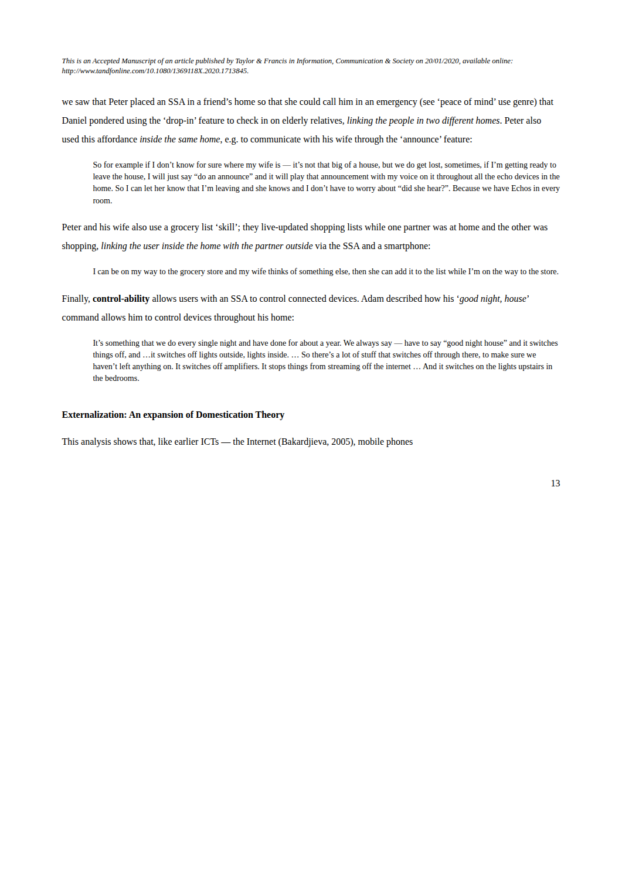This is an Accepted Manuscript of an article published by Taylor & Francis in Information, Communication & Society on 20/01/2020, available online: http://www.tandfonline.com/10.1080/1369118X.2020.1713845.
we saw that Peter placed an SSA in a friend’s home so that she could call him in an emergency (see ‘peace of mind’ use genre) that Daniel pondered using the ‘drop-in’ feature to check in on elderly relatives, linking the people in two different homes. Peter also used this affordance inside the same home, e.g. to communicate with his wife through the ‘announce’ feature:
So for example if I don’t know for sure where my wife is — it’s not that big of a house, but we do get lost, sometimes, if I’m getting ready to leave the house, I will just say “do an announce” and it will play that announcement with my voice on it throughout all the echo devices in the home. So I can let her know that I’m leaving and she knows and I don’t have to worry about “did she hear?”. Because we have Echos in every room.
Peter and his wife also use a grocery list ‘skill’; they live-updated shopping lists while one partner was at home and the other was shopping, linking the user inside the home with the partner outside via the SSA and a smartphone:
I can be on my way to the grocery store and my wife thinks of something else, then she can add it to the list while I’m on the way to the store.
Finally, control-ability allows users with an SSA to control connected devices. Adam described how his ‘good night, house’ command allows him to control devices throughout his home:
It’s something that we do every single night and have done for about a year. We always say — have to say “good night house” and it switches things off, and …it switches off lights outside, lights inside. … So there’s a lot of stuff that switches off through there, to make sure we haven’t left anything on. It switches off amplifiers. It stops things from streaming off the internet … And it switches on the lights upstairs in the bedrooms.
Externalization: An expansion of Domestication Theory
This analysis shows that, like earlier ICTs — the Internet (Bakardjieva, 2005), mobile phones
13